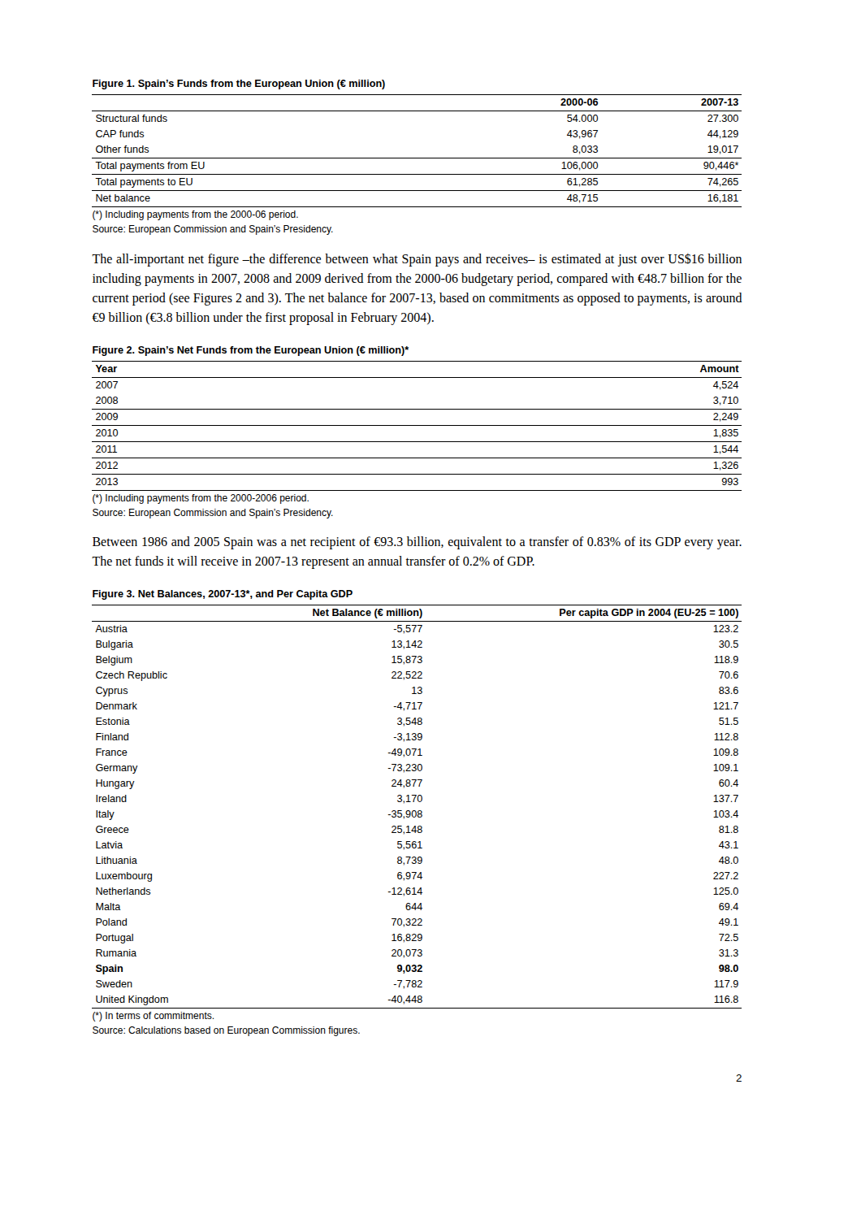Figure 1. Spain’s Funds from the European Union (€ million)
| | 2000-06 | 2007-13 |
| --- | --- | --- |
| Structural funds | 54.000 | 27.300 |
| CAP funds | 43,967 | 44,129 |
| Other funds | 8,033 | 19,017 |
| Total payments from EU | 106,000 | 90,446* |
| Total payments to EU | 61,285 | 74,265 |
| Net balance | 48,715 | 16,181 |
(*) Including payments from the 2000-06 period.
Source: European Commission and Spain’s Presidency.
The all-important net figure –the difference between what Spain pays and receives– is estimated at just over US$16 billion including payments in 2007, 2008 and 2009 derived from the 2000-06 budgetary period, compared with €48.7 billion for the current period (see Figures 2 and 3). The net balance for 2007-13, based on commitments as opposed to payments, is around €9 billion (€3.8 billion under the first proposal in February 2004).
Figure 2. Spain’s Net Funds from the European Union (€ million)*
| Year | Amount |
| --- | --- |
| 2007 | 4,524 |
| 2008 | 3,710 |
| 2009 | 2,249 |
| 2010 | 1,835 |
| 2011 | 1,544 |
| 2012 | 1,326 |
| 2013 | 993 |
(*) Including payments from the 2000-2006 period.
Source: European Commission and Spain’s Presidency.
Between 1986 and 2005 Spain was a net recipient of €93.3 billion, equivalent to a transfer of 0.83% of its GDP every year. The net funds it will receive in 2007-13 represent an annual transfer of 0.2% of GDP.
Figure 3. Net Balances, 2007-13*, and Per Capita GDP
| | Net Balance (€ million) | Per capita GDP in 2004 (EU-25 = 100) |
| --- | --- | --- |
| Austria | -5,577 | 123.2 |
| Bulgaria | 13,142 | 30.5 |
| Belgium | 15,873 | 118.9 |
| Czech Republic | 22,522 | 70.6 |
| Cyprus | 13 | 83.6 |
| Denmark | -4,717 | 121.7 |
| Estonia | 3,548 | 51.5 |
| Finland | -3,139 | 112.8 |
| France | -49,071 | 109.8 |
| Germany | -73,230 | 109.1 |
| Hungary | 24,877 | 60.4 |
| Ireland | 3,170 | 137.7 |
| Italy | -35,908 | 103.4 |
| Greece | 25,148 | 81.8 |
| Latvia | 5,561 | 43.1 |
| Lithuania | 8,739 | 48.0 |
| Luxembourg | 6,974 | 227.2 |
| Netherlands | -12,614 | 125.0 |
| Malta | 644 | 69.4 |
| Poland | 70,322 | 49.1 |
| Portugal | 16,829 | 72.5 |
| Rumania | 20,073 | 31.3 |
| Spain | 9,032 | 98.0 |
| Sweden | -7,782 | 117.9 |
| United Kingdom | -40,448 | 116.8 |
(*) In terms of commitments.
Source: Calculations based on European Commission figures.
2